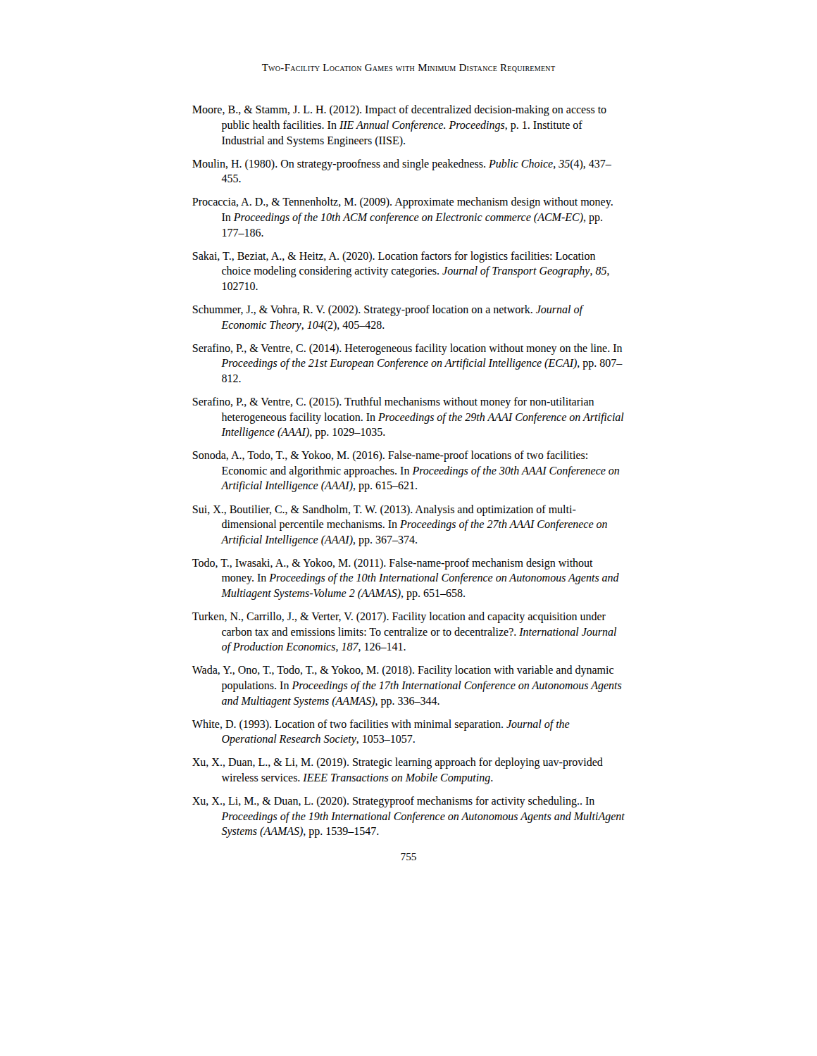Two-Facility Location Games with Minimum Distance Requirement
Moore, B., & Stamm, J. L. H. (2012). Impact of decentralized decision-making on access to public health facilities. In IIE Annual Conference. Proceedings, p. 1. Institute of Industrial and Systems Engineers (IISE).
Moulin, H. (1980). On strategy-proofness and single peakedness. Public Choice, 35(4), 437–455.
Procaccia, A. D., & Tennenholtz, M. (2009). Approximate mechanism design without money. In Proceedings of the 10th ACM conference on Electronic commerce (ACM-EC), pp. 177–186.
Sakai, T., Beziat, A., & Heitz, A. (2020). Location factors for logistics facilities: Location choice modeling considering activity categories. Journal of Transport Geography, 85, 102710.
Schummer, J., & Vohra, R. V. (2002). Strategy-proof location on a network. Journal of Economic Theory, 104(2), 405–428.
Serafino, P., & Ventre, C. (2014). Heterogeneous facility location without money on the line. In Proceedings of the 21st European Conference on Artificial Intelligence (ECAI), pp. 807–812.
Serafino, P., & Ventre, C. (2015). Truthful mechanisms without money for non-utilitarian heterogeneous facility location. In Proceedings of the 29th AAAI Conference on Artificial Intelligence (AAAI), pp. 1029–1035.
Sonoda, A., Todo, T., & Yokoo, M. (2016). False-name-proof locations of two facilities: Economic and algorithmic approaches. In Proceedings of the 30th AAAI Conferenece on Artificial Intelligence (AAAI), pp. 615–621.
Sui, X., Boutilier, C., & Sandholm, T. W. (2013). Analysis and optimization of multi-dimensional percentile mechanisms. In Proceedings of the 27th AAAI Conferenece on Artificial Intelligence (AAAI), pp. 367–374.
Todo, T., Iwasaki, A., & Yokoo, M. (2011). False-name-proof mechanism design without money. In Proceedings of the 10th International Conference on Autonomous Agents and Multiagent Systems-Volume 2 (AAMAS), pp. 651–658.
Turken, N., Carrillo, J., & Verter, V. (2017). Facility location and capacity acquisition under carbon tax and emissions limits: To centralize or to decentralize?. International Journal of Production Economics, 187, 126–141.
Wada, Y., Ono, T., Todo, T., & Yokoo, M. (2018). Facility location with variable and dynamic populations. In Proceedings of the 17th International Conference on Autonomous Agents and Multiagent Systems (AAMAS), pp. 336–344.
White, D. (1993). Location of two facilities with minimal separation. Journal of the Operational Research Society, 1053–1057.
Xu, X., Duan, L., & Li, M. (2019). Strategic learning approach for deploying uav-provided wireless services. IEEE Transactions on Mobile Computing.
Xu, X., Li, M., & Duan, L. (2020). Strategyproof mechanisms for activity scheduling.. In Proceedings of the 19th International Conference on Autonomous Agents and MultiAgent Systems (AAMAS), pp. 1539–1547.
755